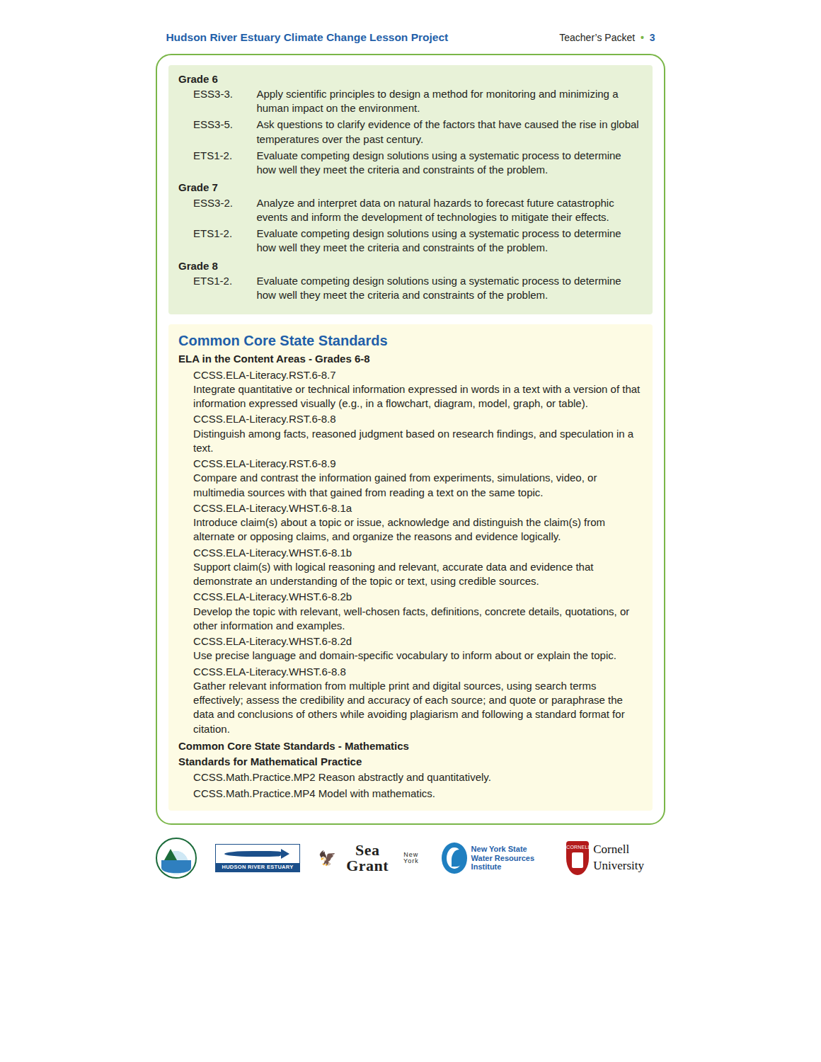Hudson River Estuary Climate Change Lesson Project
Teacher’s Packet • 3
Grade 6
| ESS3-3. | Apply scientific principles to design a method for monitoring and minimizing a human impact on the environment. |
| ESS3-5. | Ask questions to clarify evidence of the factors that have caused the rise in global temperatures over the past century. |
| ETS1-2. | Evaluate competing design solutions using a systematic process to determine how well they meet the criteria and constraints of the problem. |
Grade 7
| ESS3-2. | Analyze and interpret data on natural hazards to forecast future catastrophic events and inform the development of technologies to mitigate their effects. |
| ETS1-2. | Evaluate competing design solutions using a systematic process to determine how well they meet the criteria and constraints of the problem. |
Grade 8
| ETS1-2. | Evaluate competing design solutions using a systematic process to determine how well they meet the criteria and constraints of the problem. |
Common Core State Standards
ELA in the Content Areas - Grades 6-8
CCSS.ELA-Literacy.RST.6-8.7 Integrate quantitative or technical information expressed in words in a text with a version of that information expressed visually (e.g., in a flowchart, diagram, model, graph, or table).
CCSS.ELA-Literacy.RST.6-8.8 Distinguish among facts, reasoned judgment based on research findings, and speculation in a text.
CCSS.ELA-Literacy.RST.6-8.9 Compare and contrast the information gained from experiments, simulations, video, or multimedia sources with that gained from reading a text on the same topic.
CCSS.ELA-Literacy.WHST.6-8.1a Introduce claim(s) about a topic or issue, acknowledge and distinguish the claim(s) from alternate or opposing claims, and organize the reasons and evidence logically.
CCSS.ELA-Literacy.WHST.6-8.1b Support claim(s) with logical reasoning and relevant, accurate data and evidence that demonstrate an understanding of the topic or text, using credible sources.
CCSS.ELA-Literacy.WHST.6-8.2b Develop the topic with relevant, well-chosen facts, definitions, concrete details, quotations, or other information and examples.
CCSS.ELA-Literacy.WHST.6-8.2d Use precise language and domain-specific vocabulary to inform about or explain the topic.
CCSS.ELA-Literacy.WHST.6-8.8 Gather relevant information from multiple print and digital sources, using search terms effectively; assess the credibility and accuracy of each source; and quote or paraphrase the data and conclusions of others while avoiding plagiarism and following a standard format for citation.
Common Core State Standards - Mathematics
Standards for Mathematical Practice
CCSS.Math.Practice.MP2 Reason abstractly and quantitatively.
CCSS.Math.Practice.MP4 Model with mathematics.
HUDSON RIVER ESTUARY
🦅
Sea Grant
New York
New York State
Water Resources Institute
CORNELL
Cornell University